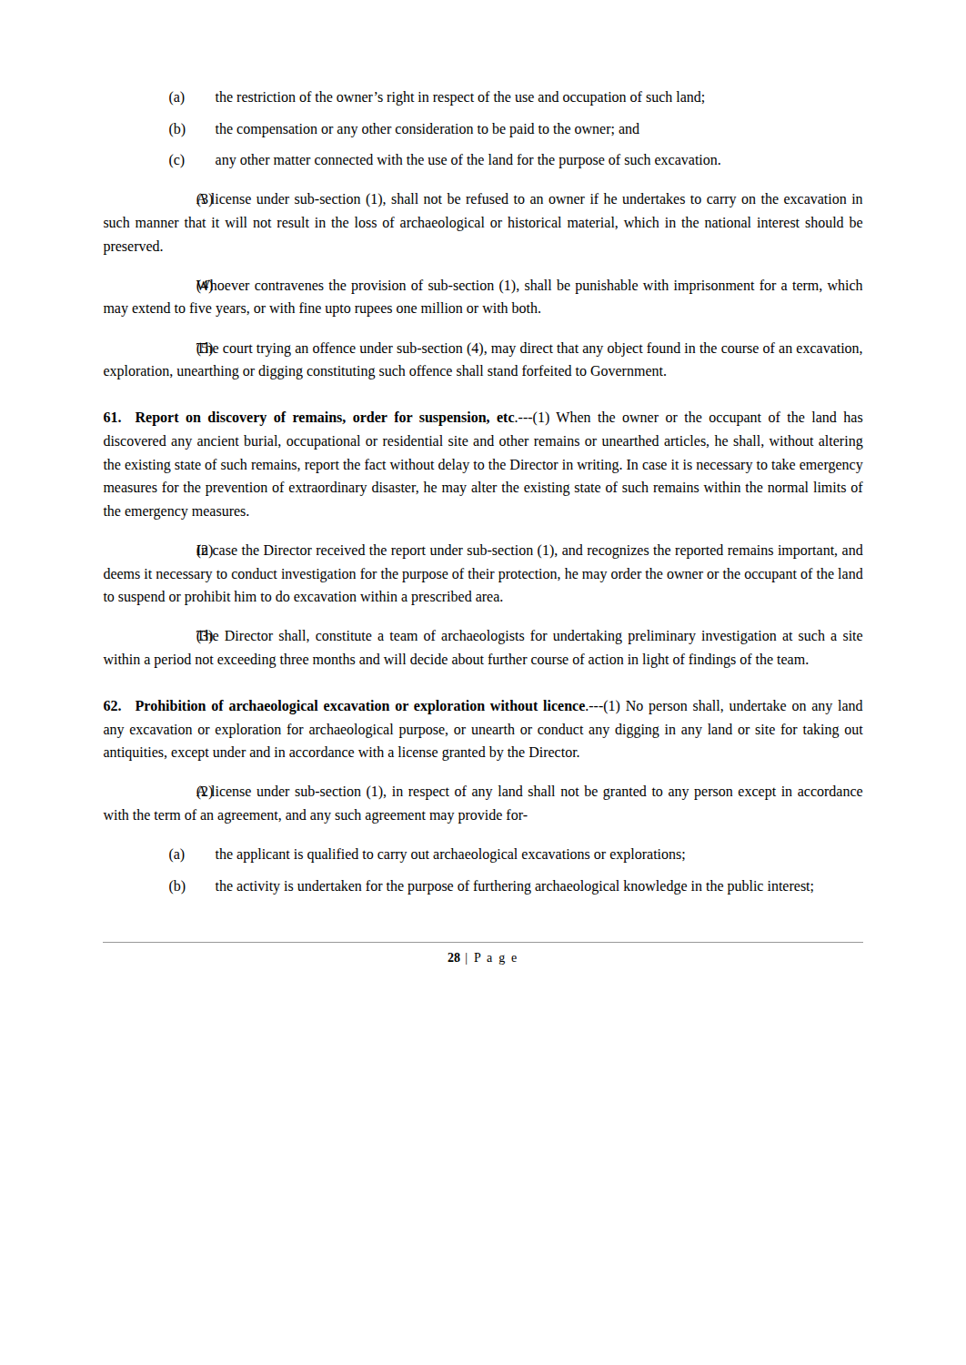(a) the restriction of the owner’s right in respect of the use and occupation of such land;
(b) the compensation or any other consideration to be paid to the owner; and
(c) any other matter connected with the use of the land for the purpose of such excavation.
(3) A license under sub-section (1), shall not be refused to an owner if he undertakes to carry on the excavation in such manner that it will not result in the loss of archaeological or historical material, which in the national interest should be preserved.
(4) Whoever contravenes the provision of sub-section (1), shall be punishable with imprisonment for a term, which may extend to five years, or with fine upto rupees one million or with both.
(5) The court trying an offence under sub-section (4), may direct that any object found in the course of an excavation, exploration, unearthing or digging constituting such offence shall stand forfeited to Government.
61. Report on discovery of remains, order for suspension, etc.---(1) When the owner or the occupant of the land has discovered any ancient burial, occupational or residential site and other remains or unearthed articles, he shall, without altering the existing state of such remains, report the fact without delay to the Director in writing. In case it is necessary to take emergency measures for the prevention of extraordinary disaster, he may alter the existing state of such remains within the normal limits of the emergency measures.
(2) In case the Director received the report under sub-section (1), and recognizes the reported remains important, and deems it necessary to conduct investigation for the purpose of their protection, he may order the owner or the occupant of the land to suspend or prohibit him to do excavation within a prescribed area.
(3) The Director shall, constitute a team of archaeologists for undertaking preliminary investigation at such a site within a period not exceeding three months and will decide about further course of action in light of findings of the team.
62. Prohibition of archaeological excavation or exploration without licence.---(1) No person shall, undertake on any land any excavation or exploration for archaeological purpose, or unearth or conduct any digging in any land or site for taking out antiquities, except under and in accordance with a license granted by the Director.
(2) A license under sub-section (1), in respect of any land shall not be granted to any person except in accordance with the term of an agreement, and any such agreement may provide for-
(a) the applicant is qualified to carry out archaeological excavations or explorations;
(b) the activity is undertaken for the purpose of furthering archaeological knowledge in the public interest;
28 | P a g e